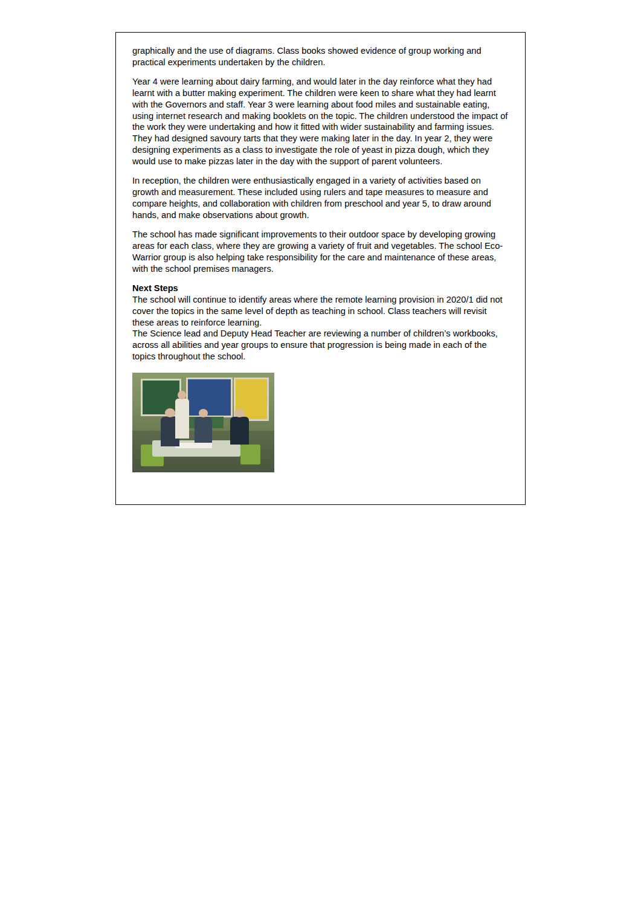graphically and the use of diagrams. Class books showed evidence of group working and practical experiments undertaken by the children.
Year 4 were learning about dairy farming, and would later in the day reinforce what they had learnt with a butter making experiment. The children were keen to share what they had learnt with the Governors and staff. Year 3 were learning about food miles and sustainable eating, using internet research and making booklets on the topic. The children understood the impact of the work they were undertaking and how it fitted with wider sustainability and farming issues. They had designed savoury tarts that they were making later in the day. In year 2, they were designing experiments as a class to investigate the role of yeast in pizza dough, which they would use to make pizzas later in the day with the support of parent volunteers.
In reception, the children were enthusiastically engaged in a variety of activities based on growth and measurement. These included using rulers and tape measures to measure and compare heights, and collaboration with children from preschool and year 5, to draw around hands, and make observations about growth.
The school has made significant improvements to their outdoor space by developing growing areas for each class, where they are growing a variety of fruit and vegetables. The school Eco-Warrior group is also helping take responsibility for the care and maintenance of these areas, with the school premises managers.
Next Steps
The school will continue to identify areas where the remote learning provision in 2020/1 did not cover the topics in the same level of depth as teaching in school. Class teachers will revisit these areas to reinforce learning.
The Science lead and Deputy Head Teacher are reviewing a number of children’s workbooks, across all abilities and year groups to ensure that progression is being made in each of the topics throughout the school.